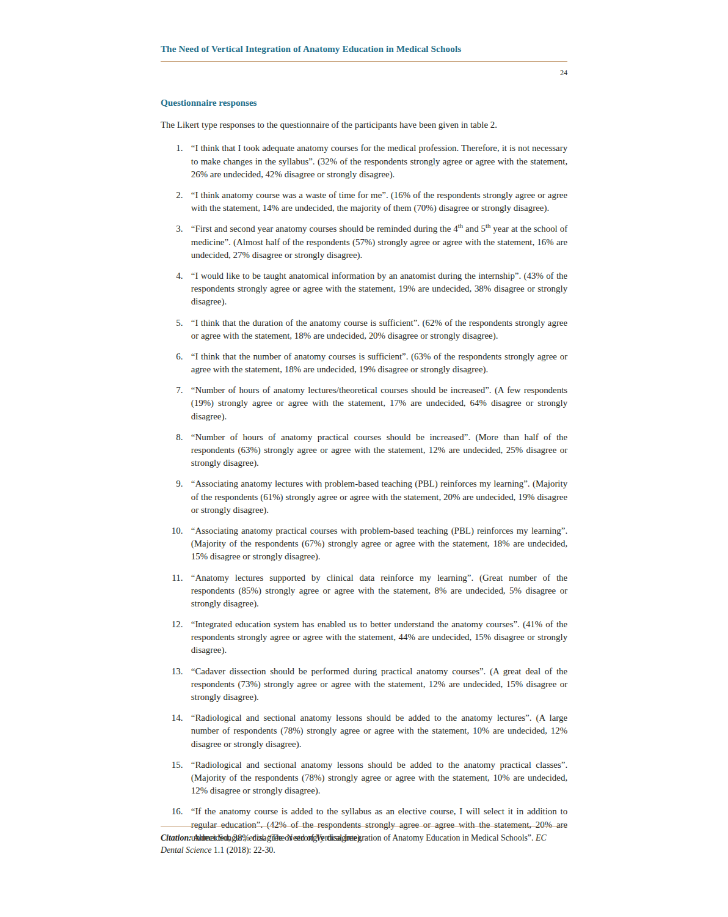The Need of Vertical Integration of Anatomy Education in Medical Schools
24
Questionnaire responses
The Likert type responses to the questionnaire of the participants have been given in table 2.
“I think that I took adequate anatomy courses for the medical profession. Therefore, it is not necessary to make changes in the syllabus”. (32% of the respondents strongly agree or agree with the statement, 26% are undecided, 42% disagree or strongly disagree).
“I think anatomy course was a waste of time for me”. (16% of the respondents strongly agree or agree with the statement, 14% are undecided, the majority of them (70%) disagree or strongly disagree).
“First and second year anatomy courses should be reminded during the 4th and 5th year at the school of medicine”. (Almost half of the respondents (57%) strongly agree or agree with the statement, 16% are undecided, 27% disagree or strongly disagree).
“I would like to be taught anatomical information by an anatomist during the internship”. (43% of the respondents strongly agree or agree with the statement, 19% are undecided, 38% disagree or strongly disagree).
“I think that the duration of the anatomy course is sufficient”. (62% of the respondents strongly agree or agree with the statement, 18% are undecided, 20% disagree or strongly disagree).
“I think that the number of anatomy courses is sufficient”. (63% of the respondents strongly agree or agree with the statement, 18% are undecided, 19% disagree or strongly disagree).
“Number of hours of anatomy lectures/theoretical courses should be increased”. (A few respondents (19%) strongly agree or agree with the statement, 17% are undecided, 64% disagree or strongly disagree).
“Number of hours of anatomy practical courses should be increased”. (More than half of the respondents (63%) strongly agree or agree with the statement, 12% are undecided, 25% disagree or strongly disagree).
“Associating anatomy lectures with problem-based teaching (PBL) reinforces my learning”. (Majority of the respondents (61%) strongly agree or agree with the statement, 20% are undecided, 19% disagree or strongly disagree).
“Associating anatomy practical courses with problem-based teaching (PBL) reinforces my learning”. (Majority of the respondents (67%) strongly agree or agree with the statement, 18% are undecided, 15% disagree or strongly disagree).
“Anatomy lectures supported by clinical data reinforce my learning”. (Great number of the respondents (85%) strongly agree or agree with the statement, 8% are undecided, 5% disagree or strongly disagree).
“Integrated education system has enabled us to better understand the anatomy courses”. (41% of the respondents strongly agree or agree with the statement, 44% are undecided, 15% disagree or strongly disagree).
“Cadaver dissection should be performed during practical anatomy courses”. (A great deal of the respondents (73%) strongly agree or agree with the statement, 12% are undecided, 15% disagree or strongly disagree).
“Radiological and sectional anatomy lessons should be added to the anatomy lectures”. (A large number of respondents (78%) strongly agree or agree with the statement, 10% are undecided, 12% disagree or strongly disagree).
“Radiological and sectional anatomy lessons should be added to the anatomy practical classes”. (Majority of the respondents (78%) strongly agree or agree with the statement, 10% are undecided, 12% disagree or strongly disagree).
“If the anatomy course is added to the syllabus as an elective course, I will select it in addition to regular education”. (42% of the respondents strongly agree or agree with the statement, 20% are undecided, 38% disagree or strongly disagree).
Citation: Ahmet Songur., et al. “The Need of Vertical Integration of Anatomy Education in Medical Schools”. EC Dental Science 1.1 (2018): 22-30.